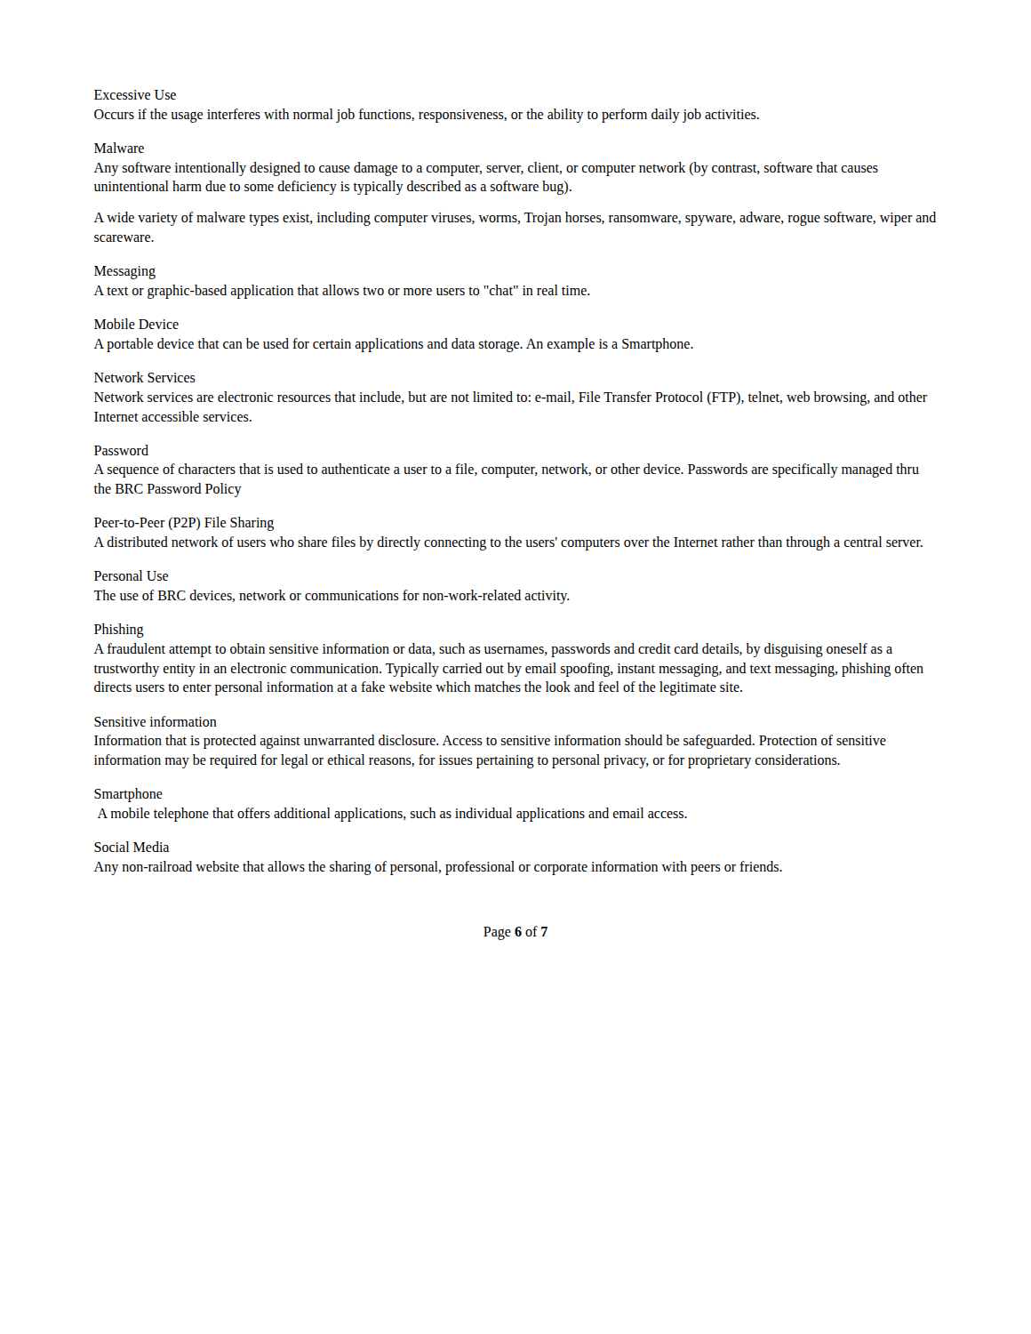Excessive Use
Occurs if the usage interferes with normal job functions, responsiveness, or the ability to perform daily job activities.
Malware
Any software intentionally designed to cause damage to a computer, server, client, or computer network (by contrast, software that causes unintentional harm due to some deficiency is typically described as a software bug).
A wide variety of malware types exist, including computer viruses, worms, Trojan horses, ransomware, spyware, adware, rogue software, wiper and scareware.
Messaging
A text or graphic-based application that allows two or more users to "chat" in real time.
Mobile Device
A portable device that can be used for certain applications and data storage. An example is a Smartphone.
Network Services
Network services are electronic resources that include, but are not limited to: e-mail, File Transfer Protocol (FTP), telnet, web browsing, and other Internet accessible services.
Password
A sequence of characters that is used to authenticate a user to a file, computer, network, or other device. Passwords are specifically managed thru the BRC Password Policy
Peer-to-Peer (P2P) File Sharing
A distributed network of users who share files by directly connecting to the users' computers over the Internet rather than through a central server.
Personal Use
The use of BRC devices, network or communications for non-work-related activity.
Phishing
A fraudulent attempt to obtain sensitive information or data, such as usernames, passwords and credit card details, by disguising oneself as a trustworthy entity in an electronic communication. Typically carried out by email spoofing, instant messaging, and text messaging, phishing often directs users to enter personal information at a fake website which matches the look and feel of the legitimate site.
Sensitive information
Information that is protected against unwarranted disclosure. Access to sensitive information should be safeguarded. Protection of sensitive information may be required for legal or ethical reasons, for issues pertaining to personal privacy, or for proprietary considerations.
Smartphone
A mobile telephone that offers additional applications, such as individual applications and email access.
Social Media
Any non-railroad website that allows the sharing of personal, professional or corporate information with peers or friends.
Page 6 of 7